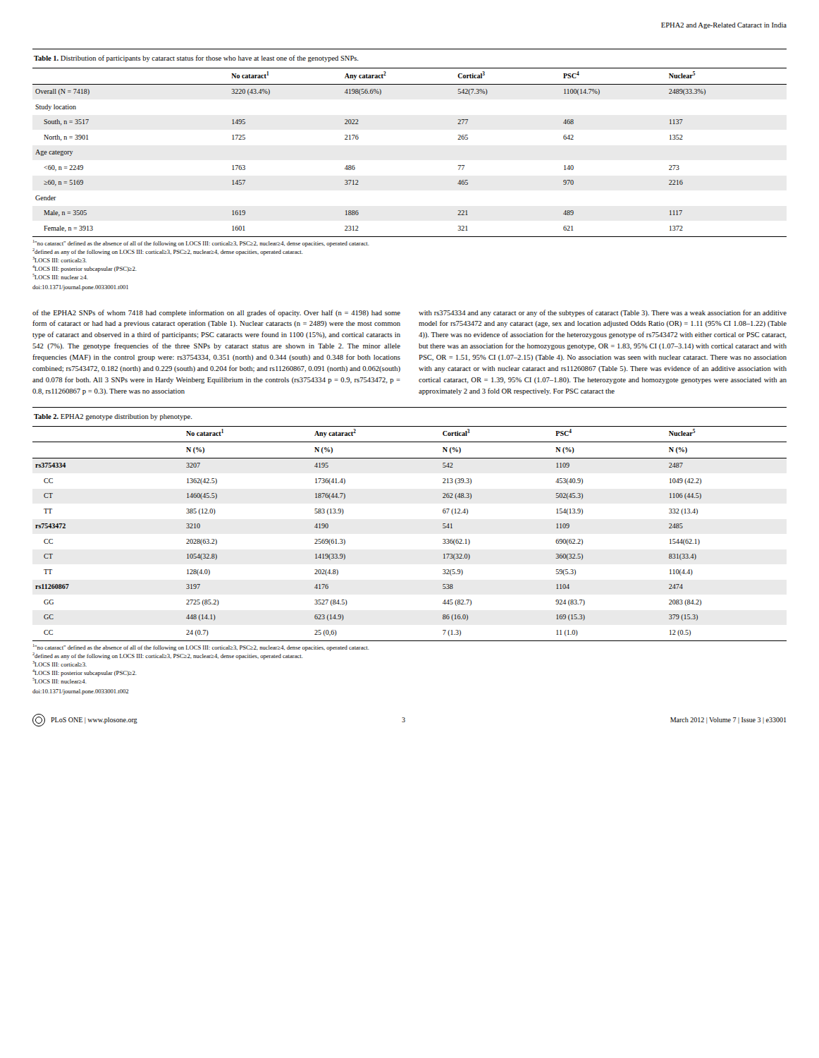EPHA2 and Age-Related Cataract in India
Table 1. Distribution of participants by cataract status for those who have at least one of the genotyped SNPs.
| | No cataract 1 | Any cataract 2 | Cortical 3 | PSC 4 | Nuclear 5 |
| --- | --- | --- | --- | --- | --- |
| Overall (N = 7418) | 3220 (43.4%) | 4198(56.6%) | 542(7.3%) | 1100(14.7%) | 2489(33.3%) |
| Study location | | | | | |
| South, n = 3517 | 1495 | 2022 | 277 | 468 | 1137 |
| North, n = 3901 | 1725 | 2176 | 265 | 642 | 1352 |
| Age category | | | | | |
| <60, n = 2249 | 1763 | 486 | 77 | 140 | 273 |
| ≥60, n = 5169 | 1457 | 3712 | 465 | 970 | 2216 |
| Gender | | | | | |
| Male, n = 3505 | 1619 | 1886 | 221 | 489 | 1117 |
| Female, n = 3913 | 1601 | 2312 | 321 | 621 | 1372 |
1"no cataract" defined as the absence of all of the following on LOCS III: cortical≥3, PSC≥2, nuclear≥4, dense opacities, operated cataract.
2defined as any of the following on LOCS III: cortical≥3, PSC≥2, nuclear≥4, dense opacities, operated cataract.
3LOCS III: cortical≥3.
4LOCS III: posterior subcapsular (PSC)≥2.
5LOCS III: nuclear ≥4.
doi:10.1371/journal.pone.0033001.t001
of the EPHA2 SNPs of whom 7418 had complete information on all grades of opacity. Over half (n = 4198) had some form of cataract or had had a previous cataract operation (Table 1). Nuclear cataracts (n = 2489) were the most common type of cataract and observed in a third of participants; PSC cataracts were found in 1100 (15%), and cortical cataracts in 542 (7%). The genotype frequencies of the three SNPs by cataract status are shown in Table 2. The minor allele frequencies (MAF) in the control group were: rs3754334, 0.351 (north) and 0.344 (south) and 0.348 for both locations combined; rs7543472, 0.182 (north) and 0.229 (south) and 0.204 for both; and rs11260867, 0.091 (north) and 0.062(south) and 0.078 for both. All 3 SNPs were in Hardy Weinberg Equilibrium in the controls (rs3754334 p = 0.9, rs7543472, p = 0.8, rs11260867 p = 0.3). There was no association
with rs3754334 and any cataract or any of the subtypes of cataract (Table 3). There was a weak association for an additive model for rs7543472 and any cataract (age, sex and location adjusted Odds Ratio (OR) = 1.11 (95% CI 1.08–1.22) (Table 4)). There was no evidence of association for the heterozygous genotype of rs7543472 with either cortical or PSC cataract, but there was an association for the homozygous genotype, OR = 1.83, 95% CI (1.07–3.14) with cortical cataract and with PSC, OR = 1.51, 95% CI (1.07–2.15) (Table 4). No association was seen with nuclear cataract. There was no association with any cataract or with nuclear cataract and rs11260867 (Table 5). There was evidence of an additive association with cortical cataract, OR = 1.39, 95% CI (1.07–1.80). The heterozygote and homozygote genotypes were associated with an approximately 2 and 3 fold OR respectively. For PSC cataract the
Table 2. EPHA2 genotype distribution by phenotype.
| | No cataract 1 | Any cataract 2 | Cortical 3 | PSC 4 | Nuclear 5 |
| --- | --- | --- | --- | --- | --- |
| | N (%) | N (%) | N (%) | N (%) | N (%) |
| rs3754334 | 3207 | 4195 | 542 | 1109 | 2487 |
| CC | 1362(42.5) | 1736(41.4) | 213 (39.3) | 453(40.9) | 1049 (42.2) |
| CT | 1460(45.5) | 1876(44.7) | 262 (48.3) | 502(45.3) | 1106 (44.5) |
| TT | 385 (12.0) | 583 (13.9) | 67 (12.4) | 154(13.9) | 332 (13.4) |
| rs7543472 | 3210 | 4190 | 541 | 1109 | 2485 |
| CC | 2028(63.2) | 2569(61.3) | 336(62.1) | 690(62.2) | 1544(62.1) |
| CT | 1054(32.8) | 1419(33.9) | 173(32.0) | 360(32.5) | 831(33.4) |
| TT | 128(4.0) | 202(4.8) | 32(5.9) | 59(5.3) | 110(4.4) |
| rs11260867 | 3197 | 4176 | 538 | 1104 | 2474 |
| GG | 2725 (85.2) | 3527 (84.5) | 445 (82.7) | 924 (83.7) | 2083 (84.2) |
| GC | 448 (14.1) | 623 (14.9) | 86 (16.0) | 169 (15.3) | 379 (15.3) |
| CC | 24 (0.7) | 25 (0,6) | 7 (1.3) | 11 (1.0) | 12 (0.5) |
1"no cataract" defined as the absence of all of the following on LOCS III: cortical≥3, PSC≥2, nuclear≥4, dense opacities, operated cataract.
2defined as any of the following on LOCS III: cortical≥3, PSC≥2, nuclear≥4, dense opacities, operated cataract.
3LOCS III: cortical≥3.
4LOCS III: posterior subcapsular (PSC)≥2.
5LOCS III: nuclear≥4.
doi:10.1371/journal.pone.0033001.t002
PLoS ONE | www.plosone.org
3
March 2012 | Volume 7 | Issue 3 | e33001